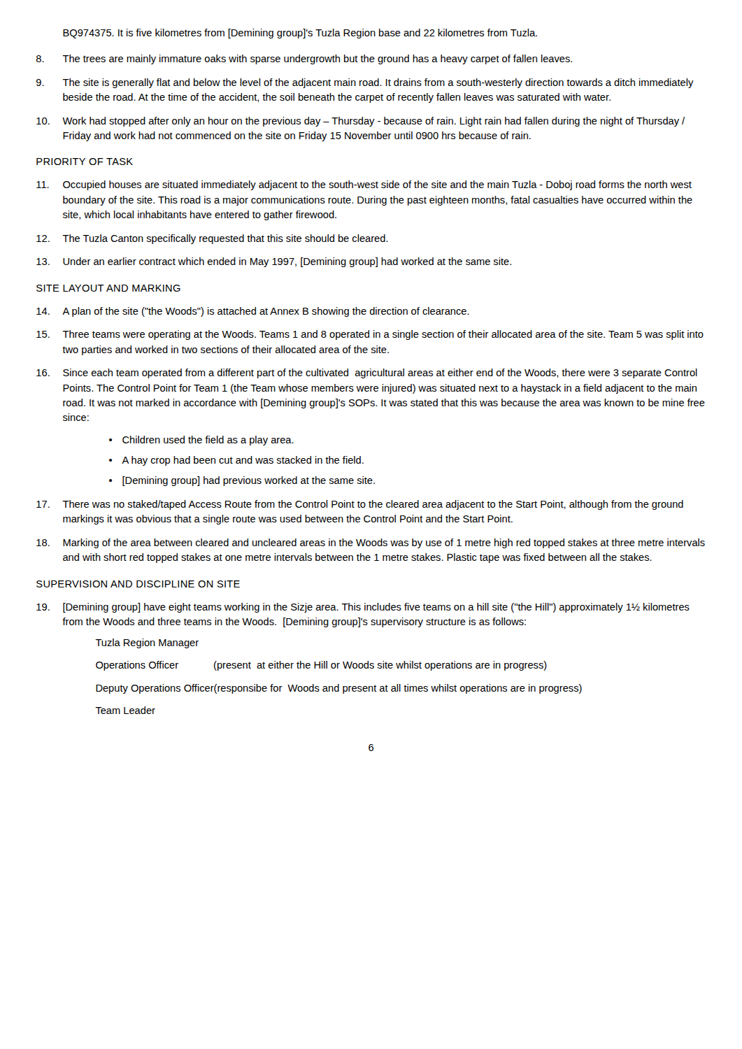BQ974375. It is five kilometres from [Demining group]'s Tuzla Region base and 22 kilometres from Tuzla.
8. The trees are mainly immature oaks with sparse undergrowth but the ground has a heavy carpet of fallen leaves.
9. The site is generally flat and below the level of the adjacent main road. It drains from a south-westerly direction towards a ditch immediately beside the road. At the time of the accident, the soil beneath the carpet of recently fallen leaves was saturated with water.
10. Work had stopped after only an hour on the previous day – Thursday - because of rain. Light rain had fallen during the night of Thursday / Friday and work had not commenced on the site on Friday 15 November until 0900 hrs because of rain.
PRIORITY OF TASK
11. Occupied houses are situated immediately adjacent to the south-west side of the site and the main Tuzla - Doboj road forms the north west boundary of the site. This road is a major communications route. During the past eighteen months, fatal casualties have occurred within the site, which local inhabitants have entered to gather firewood.
12. The Tuzla Canton specifically requested that this site should be cleared.
13. Under an earlier contract which ended in May 1997, [Demining group] had worked at the same site.
SITE LAYOUT AND MARKING
14. A plan of the site ("the Woods") is attached at Annex B showing the direction of clearance.
15. Three teams were operating at the Woods. Teams 1 and 8 operated in a single section of their allocated area of the site. Team 5 was split into two parties and worked in two sections of their allocated area of the site.
16. Since each team operated from a different part of the cultivated agricultural areas at either end of the Woods, there were 3 separate Control Points. The Control Point for Team 1 (the Team whose members were injured) was situated next to a haystack in a field adjacent to the main road. It was not marked in accordance with [Demining group]'s SOPs. It was stated that this was because the area was known to be mine free since:
Children used the field as a play area.
A hay crop had been cut and was stacked in the field.
[Demining group] had previous worked at the same site.
17. There was no staked/taped Access Route from the Control Point to the cleared area adjacent to the Start Point, although from the ground markings it was obvious that a single route was used between the Control Point and the Start Point.
18. Marking of the area between cleared and uncleared areas in the Woods was by use of 1 metre high red topped stakes at three metre intervals and with short red topped stakes at one metre intervals between the 1 metre stakes. Plastic tape was fixed between all the stakes.
SUPERVISION AND DISCIPLINE ON SITE
19.[Demining group] have eight teams working in the Sizje area. This includes five teams on a hill site ("the Hill") approximately 1½ kilometres from the Woods and three teams in the Woods. [Demining group]'s supervisory structure is as follows:
Tuzla Region Manager
Operations Officer(present at either the Hill or Woods site whilst operations are in progress)
Deputy Operations Officer(responsibe for Woods and present at all times whilst operations are in progress)
Team Leader
6